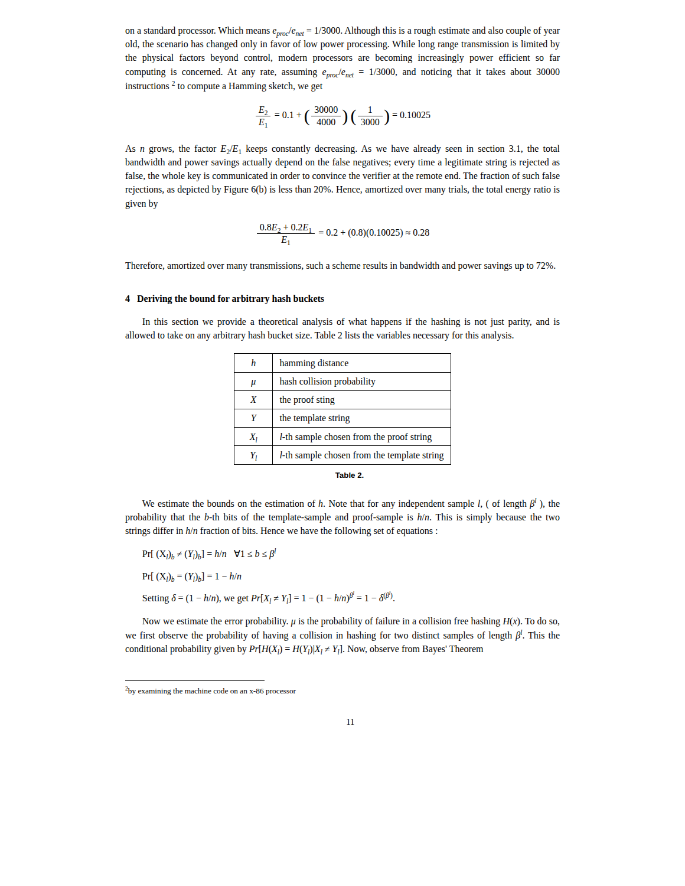on a standard processor. Which means eproc/enet = 1/3000. Although this is a rough estimate and also couple of year old, the scenario has changed only in favor of low power processing. While long range transmission is limited by the physical factors beyond control, modern processors are becoming increasingly power efficient so far computing is concerned. At any rate, assuming eproc/enet = 1/3000, and noticing that it takes about 30000 instructions 2 to compute a Hamming sketch, we get
E2 E1 = 0.1 + (300004000) (13000) = 0.10025
As n grows, the factor E2/E1 keeps constantly decreasing. As we have already seen in section 3.1, the total bandwidth and power savings actually depend on the false negatives; every time a legitimate string is rejected as false, the whole key is communicated in order to convince the verifier at the remote end. The fraction of such false rejections, as depicted by Figure 6(b) is less than 20%. Hence, amortized over many trials, the total energy ratio is given by
0.8E2 + 0.2E1 E1 = 0.2 + (0.8)(0.10025) ≈ 0.28
Therefore, amortized over many transmissions, such a scheme results in bandwidth and power savings up to 72%.
4 Deriving the bound for arbitrary hash buckets
In this section we provide a theoretical analysis of what happens if the hashing is not just parity, and is allowed to take on any arbitrary hash bucket size. Table 2 lists the variables necessary for this analysis.
| h | hamming distance |
| μ | hash collision probability |
| X | the proof sting |
| Y | the template string |
| X l | l -th sample chosen from the proof string |
| Y l | l -th sample chosen from the template string |
Table 2.
We estimate the bounds on the estimation of h. Note that for any independent sample l, ( of length βl ), the probability that the b-th bits of the template-sample and proof-sample is h/n. This is simply because the two strings differ in h/n fraction of bits. Hence we have the following set of equations :
Pr[ (Xl)b ≠ (Yl)b] = h/n ∀1 ≤ b ≤ βl
Pr[ (Xl)b = (Yl)b] = 1 − h/n
Setting δ = (1 − h/n), we get Pr[Xl ≠ Yl] = 1 − (1 − h/n)βl = 1 − δ(βl).
Now we estimate the error probability. μ is the probability of failure in a collision free hashing H(x). To do so, we first observe the probability of having a collision in hashing for two distinct samples of length βl. This the conditional probability given by Pr[H(Xl) = H(Yl)|Xl ≠ Yl]. Now, observe from Bayes' Theorem
2by examining the machine code on an x-86 processor
11